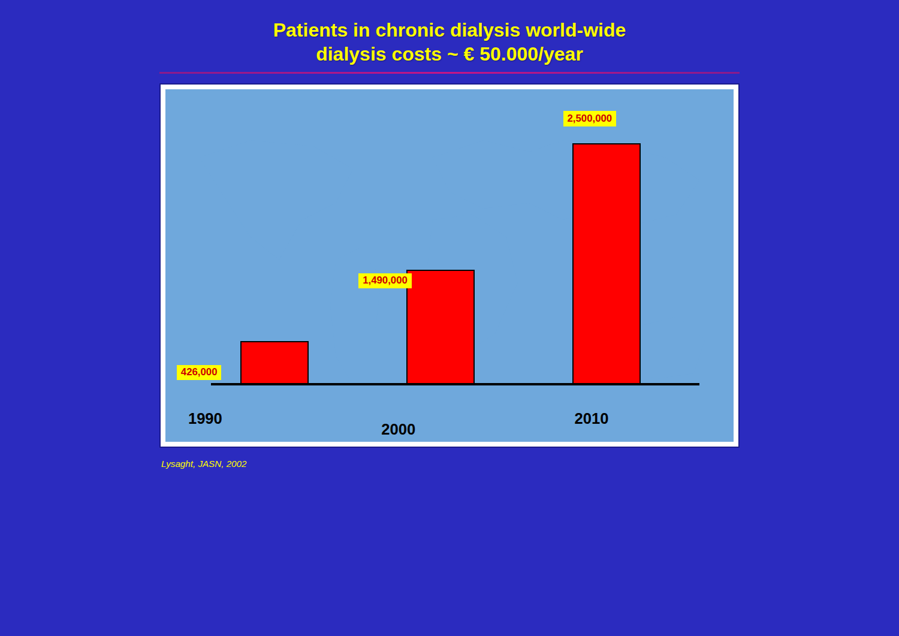Patients in chronic dialysis world-wide
dialysis costs ~ € 50.000/year
426,000 1,490,000 2,500,000 1990 2000 2010
Lysaght, JASN, 2002